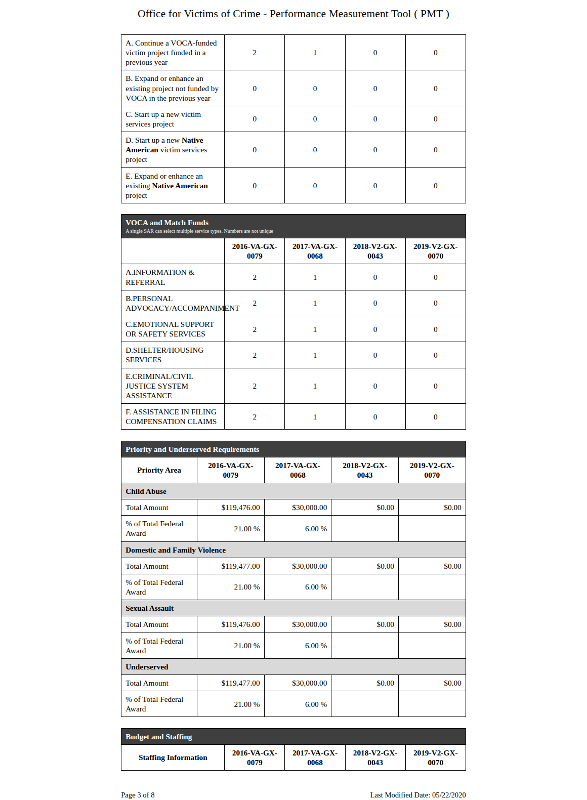Office for Victims of Crime - Performance Measurement Tool ( PMT )
| A. Continue a VOCA-funded victim project funded in a previous year | 2 | 1 | 0 | 0 |
| B. Expand or enhance an existing project not funded by VOCA in the previous year | 0 | 0 | 0 | 0 |
| C. Start up a new victim services project | 0 | 0 | 0 | 0 |
| D. Start up a new Native American victim services project | 0 | 0 | 0 | 0 |
| E. Expand or enhance an existing Native American project | 0 | 0 | 0 | 0 |
| VOCA and Match Funds A single SAR can select multiple service types. Numbers are not unique |
| | 2016-VA-GX-0079 | 2017-VA-GX-0068 | 2018-V2-GX-0043 | 2019-V2-GX-0070 |
| A.INFORMATION & REFERRAL | 2 | 1 | 0 | 0 |
| B.PERSONAL ADVOCACY/ACCOMPANIMENT | 2 | 1 | 0 | 0 |
| C.EMOTIONAL SUPPORT OR SAFETY SERVICES | 2 | 1 | 0 | 0 |
| D.SHELTER/HOUSING SERVICES | 2 | 1 | 0 | 0 |
| E.CRIMINAL/CIVIL JUSTICE SYSTEM ASSISTANCE | 2 | 1 | 0 | 0 |
| F. ASSISTANCE IN FILING COMPENSATION CLAIMS | 2 | 1 | 0 | 0 |
| Priority and Underserved Requirements |
| Priority Area | 2016-VA-GX-0079 | 2017-VA-GX-0068 | 2018-V2-GX-0043 | 2019-V2-GX-0070 |
| Child Abuse |
| Total Amount | $119,476.00 | $30,000.00 | $0.00 | $0.00 |
| % of Total Federal Award | 21.00 % | 6.00 % | | |
| Domestic and Family Violence |
| Total Amount | $119,477.00 | $30,000.00 | $0.00 | $0.00 |
| % of Total Federal Award | 21.00 % | 6.00 % | | |
| Sexual Assault |
| Total Amount | $119,476.00 | $30,000.00 | $0.00 | $0.00 |
| % of Total Federal Award | 21.00 % | 6.00 % | | |
| Underserved |
| Total Amount | $119,477.00 | $30,000.00 | $0.00 | $0.00 |
| % of Total Federal Award | 21.00 % | 6.00 % | | |
| Budget and Staffing |
| Staffing Information | 2016-VA-GX-0079 | 2017-VA-GX-0068 | 2018-V2-GX-0043 | 2019-V2-GX-0070 |
Page 3 of 8
Last Modified Date: 05/22/2020